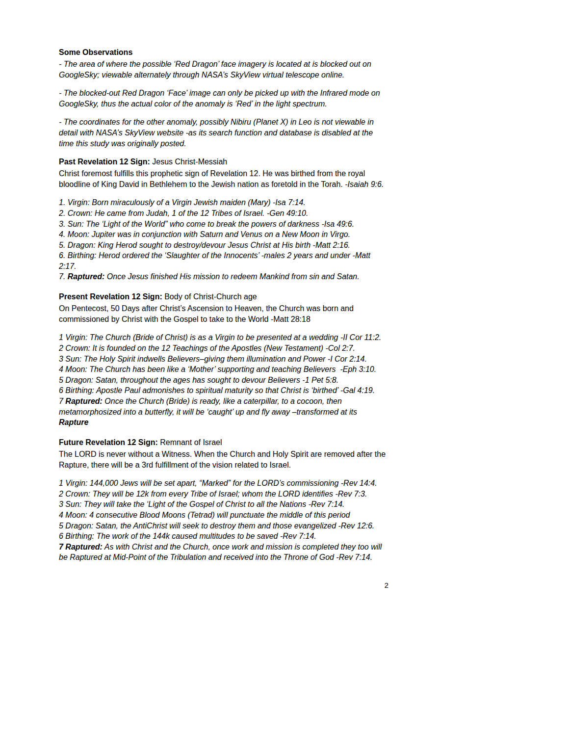Some Observations
- The area of where the possible ‘Red Dragon’ face imagery is located at is blocked out on GoogleSky; viewable alternately through NASA’s SkyView virtual telescope online.
- The blocked-out Red Dragon ‘Face’ image can only be picked up with the Infrared mode on GoogleSky, thus the actual color of the anomaly is ‘Red’ in the light spectrum.
- The coordinates for the other anomaly, possibly Nibiru (Planet X) in Leo is not viewable in detail with NASA’s SkyView website -as its search function and database is disabled at the time this study was originally posted.
Past Revelation 12 Sign: Jesus Christ-Messiah
Christ foremost fulfills this prophetic sign of Revelation 12. He was birthed from the royal bloodline of King David in Bethlehem to the Jewish nation as foretold in the Torah. -Isaiah 9:6.
1. Virgin: Born miraculously of a Virgin Jewish maiden (Mary) -Isa 7:14.
2. Crown: He came from Judah, 1 of the 12 Tribes of Israel. -Gen 49:10.
3. Sun: The ‘Light of the World” who come to break the powers of darkness -Isa 49:6.
4. Moon: Jupiter was in conjunction with Saturn and Venus on a New Moon in Virgo.
5. Dragon: King Herod sought to destroy/devour Jesus Christ at His birth -Matt 2:16.
6. Birthing: Herod ordered the ‘Slaughter of the Innocents’ -males 2 years and under -Matt 2:17.
7. Raptured: Once Jesus finished His mission to redeem Mankind from sin and Satan.
Present Revelation 12 Sign: Body of Christ-Church age
On Pentecost, 50 Days after Christ’s Ascension to Heaven, the Church was born and commissioned by Christ with the Gospel to take to the World -Matt 28:18
1 Virgin: The Church (Bride of Christ) is as a Virgin to be presented at a wedding -II Cor 11:2.
2 Crown: It is founded on the 12 Teachings of the Apostles (New Testament) -Col 2:7.
3 Sun: The Holy Spirit indwells Believers–giving them illumination and Power -I Cor 2:14.
4 Moon: The Church has been like a ‘Mother’ supporting and teaching Believers -Eph 3:10.
5 Dragon: Satan, throughout the ages has sought to devour Believers -1 Pet 5:8.
6 Birthing: Apostle Paul admonishes to spiritual maturity so that Christ is ‘birthed’ -Gal 4:19.
7 Raptured: Once the Church (Bride) is ready, like a caterpillar, to a cocoon, then metamorphosized into a butterfly, it will be ‘caught’ up and fly away –transformed at its Rapture
Future Revelation 12 Sign: Remnant of Israel
The LORD is never without a Witness. When the Church and Holy Spirit are removed after the Rapture, there will be a 3rd fulfillment of the vision related to Israel.
1 Virgin: 144,000 Jews will be set apart, “Marked” for the LORD’s commissioning -Rev 14:4.
2 Crown: They will be 12k from every Tribe of Israel; whom the LORD identifies -Rev 7:3.
3 Sun: They will take the ‘Light of the Gospel of Christ to all the Nations -Rev 7:14.
4 Moon: 4 consecutive Blood Moons (Tetrad) will punctuate the middle of this period
5 Dragon: Satan, the AntiChrist will seek to destroy them and those evangelized -Rev 12:6.
6 Birthing: The work of the 144k caused multitudes to be saved -Rev 7:14.
7 Raptured: As with Christ and the Church, once work and mission is completed they too will be Raptured at Mid-Point of the Tribulation and received into the Throne of God -Rev 7:14.
2